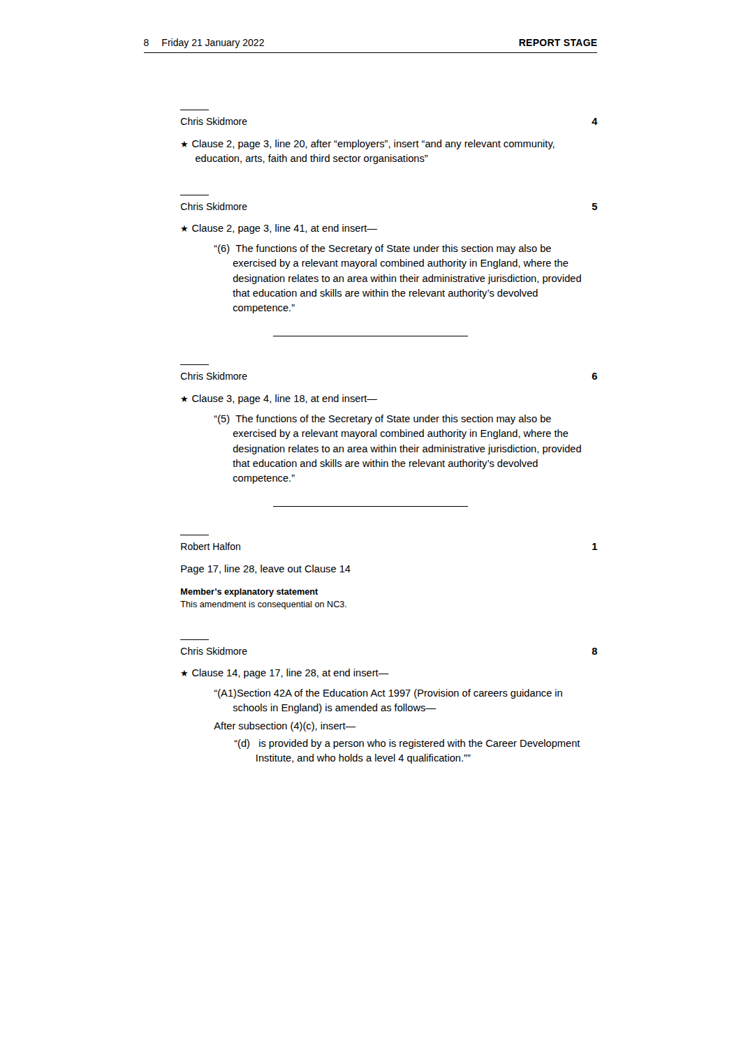8 Friday 21 January 2022
REPORT STAGE
Chris Skidmore 4
★ Clause 2, page 3, line 20, after “employers”, insert “and any relevant community, education, arts, faith and third sector organisations”
Chris Skidmore 5
★ Clause 2, page 3, line 41, at end insert—
“(6) The functions of the Secretary of State under this section may also be exercised by a relevant mayoral combined authority in England, where the designation relates to an area within their administrative jurisdiction, provided that education and skills are within the relevant authority’s devolved competence.”
Chris Skidmore 6
★ Clause 3, page 4, line 18, at end insert—
“(5) The functions of the Secretary of State under this section may also be exercised by a relevant mayoral combined authority in England, where the designation relates to an area within their administrative jurisdiction, provided that education and skills are within the relevant authority’s devolved competence.”
Robert Halfon 1
Page 17, line 28, leave out Clause 14
Member’s explanatory statement
This amendment is consequential on NC3.
Chris Skidmore 8
★ Clause 14, page 17, line 28, at end insert—
“(A1)Section 42A of the Education Act 1997 (Provision of careers guidance in schools in England) is amended as follows—
After subsection (4)(c), insert—
“(d) is provided by a person who is registered with the Career Development Institute, and who holds a level 4 qualification.””